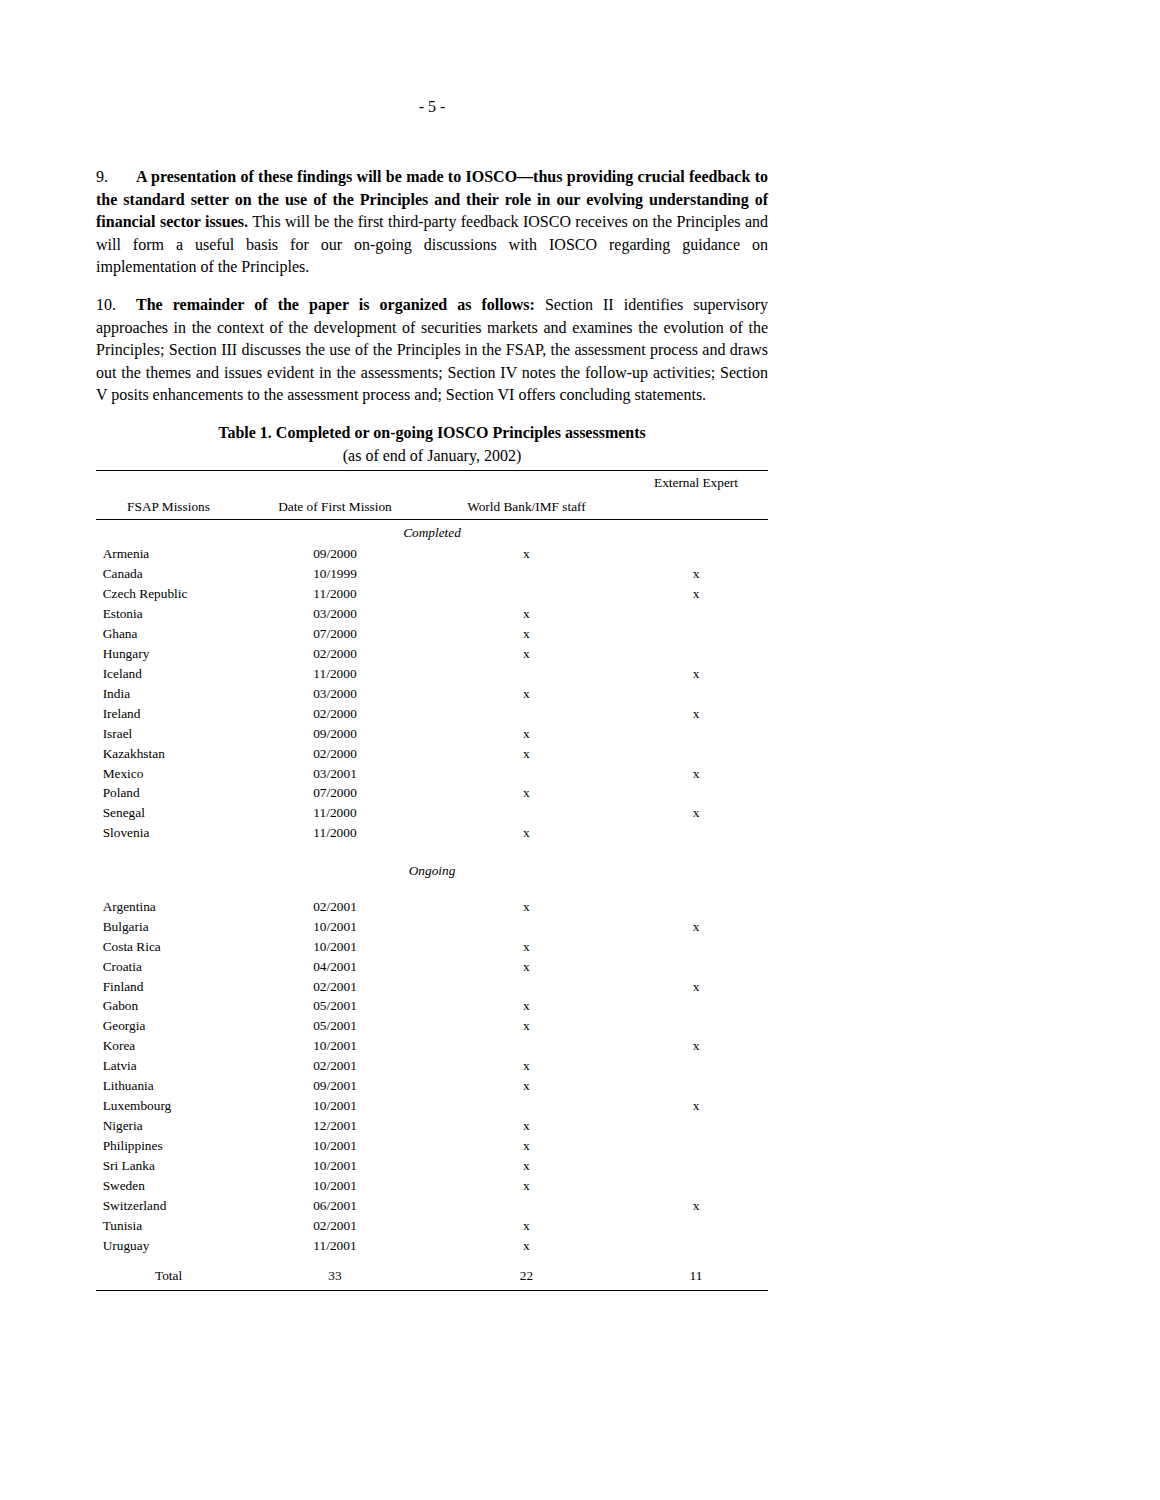- 5 -
9. A presentation of these findings will be made to IOSCO—thus providing crucial feedback to the standard setter on the use of the Principles and their role in our evolving understanding of financial sector issues. This will be the first third-party feedback IOSCO receives on the Principles and will form a useful basis for our on-going discussions with IOSCO regarding guidance on implementation of the Principles.
10. The remainder of the paper is organized as follows: Section II identifies supervisory approaches in the context of the development of securities markets and examines the evolution of the Principles; Section III discusses the use of the Principles in the FSAP, the assessment process and draws out the themes and issues evident in the assessments; Section IV notes the follow-up activities; Section V posits enhancements to the assessment process and; Section VI offers concluding statements.
Table 1. Completed or on-going IOSCO Principles assessments (as of end of January, 2002)
| | | | External Expert |
| --- | --- | --- | --- |
| FSAP Missions | Date of First Mission | World Bank/IMF staff | |
| Completed |
| Armenia | 09/2000 | x | |
| Canada | 10/1999 | | x |
| Czech Republic | 11/2000 | | x |
| Estonia | 03/2000 | x | |
| Ghana | 07/2000 | x | |
| Hungary | 02/2000 | x | |
| Iceland | 11/2000 | | x |
| India | 03/2000 | x | |
| Ireland | 02/2000 | | x |
| Israel | 09/2000 | x | |
| Kazakhstan | 02/2000 | x | |
| Mexico | 03/2001 | | x |
| Poland | 07/2000 | x | |
| Senegal | 11/2000 | | x |
| Slovenia | 11/2000 | x | |
| Ongoing |
| Argentina | 02/2001 | x | |
| Bulgaria | 10/2001 | | x |
| Costa Rica | 10/2001 | x | |
| Croatia | 04/2001 | x | |
| Finland | 02/2001 | | x |
| Gabon | 05/2001 | x | |
| Georgia | 05/2001 | x | |
| Korea | 10/2001 | | x |
| Latvia | 02/2001 | x | |
| Lithuania | 09/2001 | x | |
| Luxembourg | 10/2001 | | x |
| Nigeria | 12/2001 | x | |
| Philippines | 10/2001 | x | |
| Sri Lanka | 10/2001 | x | |
| Sweden | 10/2001 | x | |
| Switzerland | 06/2001 | | x |
| Tunisia | 02/2001 | x | |
| Uruguay | 11/2001 | x | |
| Total | 33 | 22 | 11 |